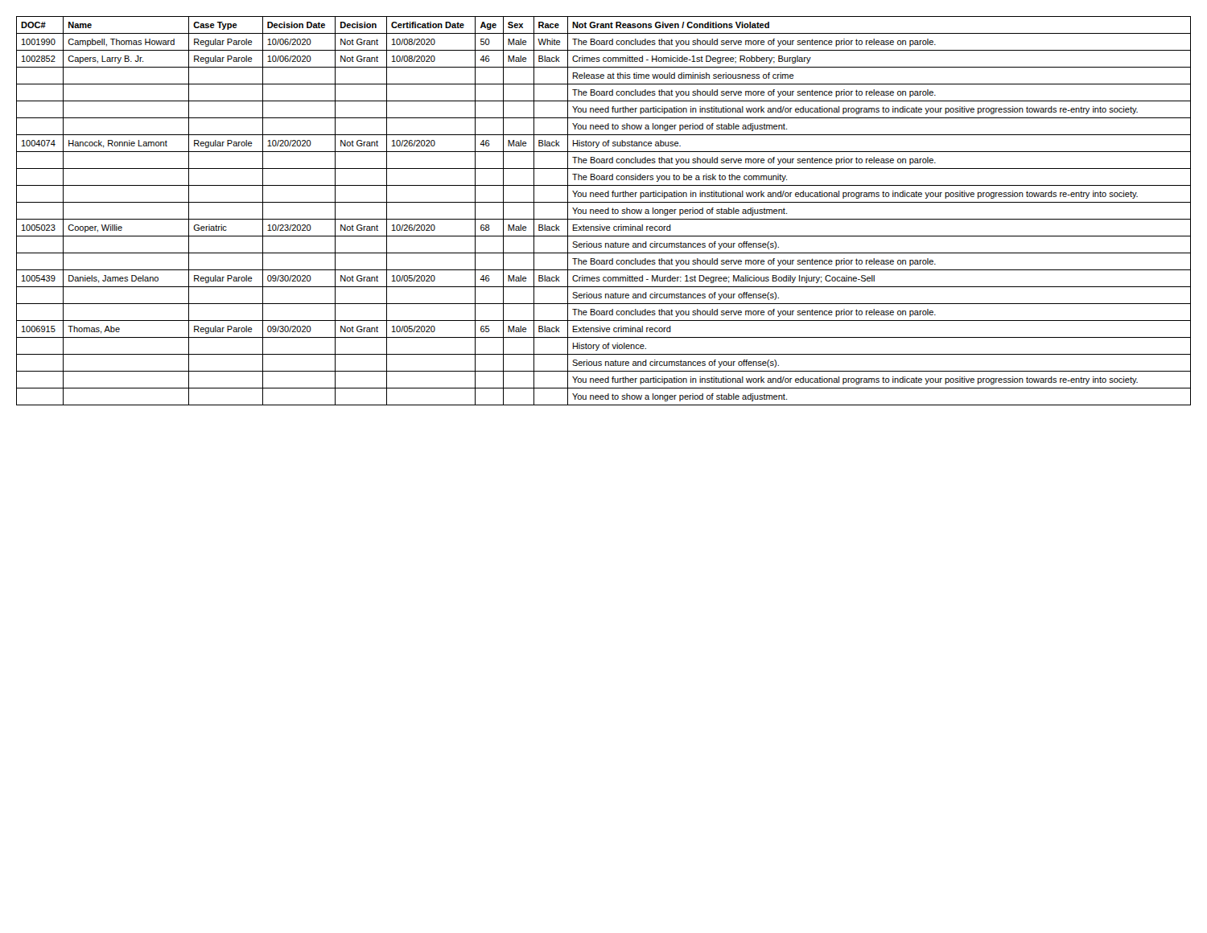| DOC# | Name | Case Type | Decision Date | Decision | Certification Date | Age | Sex | Race | Not Grant Reasons Given / Conditions Violated |
| --- | --- | --- | --- | --- | --- | --- | --- | --- | --- |
| 1001990 | Campbell, Thomas Howard | Regular Parole | 10/06/2020 | Not Grant | 10/08/2020 | 50 | Male | White | The Board concludes that you should serve more of your sentence prior to release on parole. |
| 1002852 | Capers, Larry B. Jr. | Regular Parole | 10/06/2020 | Not Grant | 10/08/2020 | 46 | Male | Black | Crimes committed - Homicide-1st Degree; Robbery; Burglary |
| | | | | | | | | | Release at this time would diminish seriousness of crime |
| | | | | | | | | | The Board concludes that you should serve more of your sentence prior to release on parole. |
| | | | | | | | | | You need further participation in institutional work and/or educational programs to indicate your positive progression towards re-entry into society. |
| | | | | | | | | | You need to show a longer period of stable adjustment. |
| 1004074 | Hancock, Ronnie Lamont | Regular Parole | 10/20/2020 | Not Grant | 10/26/2020 | 46 | Male | Black | History of substance abuse. |
| | | | | | | | | | The Board concludes that you should serve more of your sentence prior to release on parole. |
| | | | | | | | | | The Board considers you to be a risk to the community. |
| | | | | | | | | | You need further participation in institutional work and/or educational programs to indicate your positive progression towards re-entry into society. |
| | | | | | | | | | You need to show a longer period of stable adjustment. |
| 1005023 | Cooper, Willie | Geriatric | 10/23/2020 | Not Grant | 10/26/2020 | 68 | Male | Black | Extensive criminal record |
| | | | | | | | | | Serious nature and circumstances of your offense(s). |
| | | | | | | | | | The Board concludes that you should serve more of your sentence prior to release on parole. |
| 1005439 | Daniels, James Delano | Regular Parole | 09/30/2020 | Not Grant | 10/05/2020 | 46 | Male | Black | Crimes committed - Murder: 1st Degree; Malicious Bodily Injury; Cocaine-Sell |
| | | | | | | | | | Serious nature and circumstances of your offense(s). |
| | | | | | | | | | The Board concludes that you should serve more of your sentence prior to release on parole. |
| 1006915 | Thomas, Abe | Regular Parole | 09/30/2020 | Not Grant | 10/05/2020 | 65 | Male | Black | Extensive criminal record |
| | | | | | | | | | History of violence. |
| | | | | | | | | | Serious nature and circumstances of your offense(s). |
| | | | | | | | | | You need further participation in institutional work and/or educational programs to indicate your positive progression towards re-entry into society. |
| | | | | | | | | | You need to show a longer period of stable adjustment. |